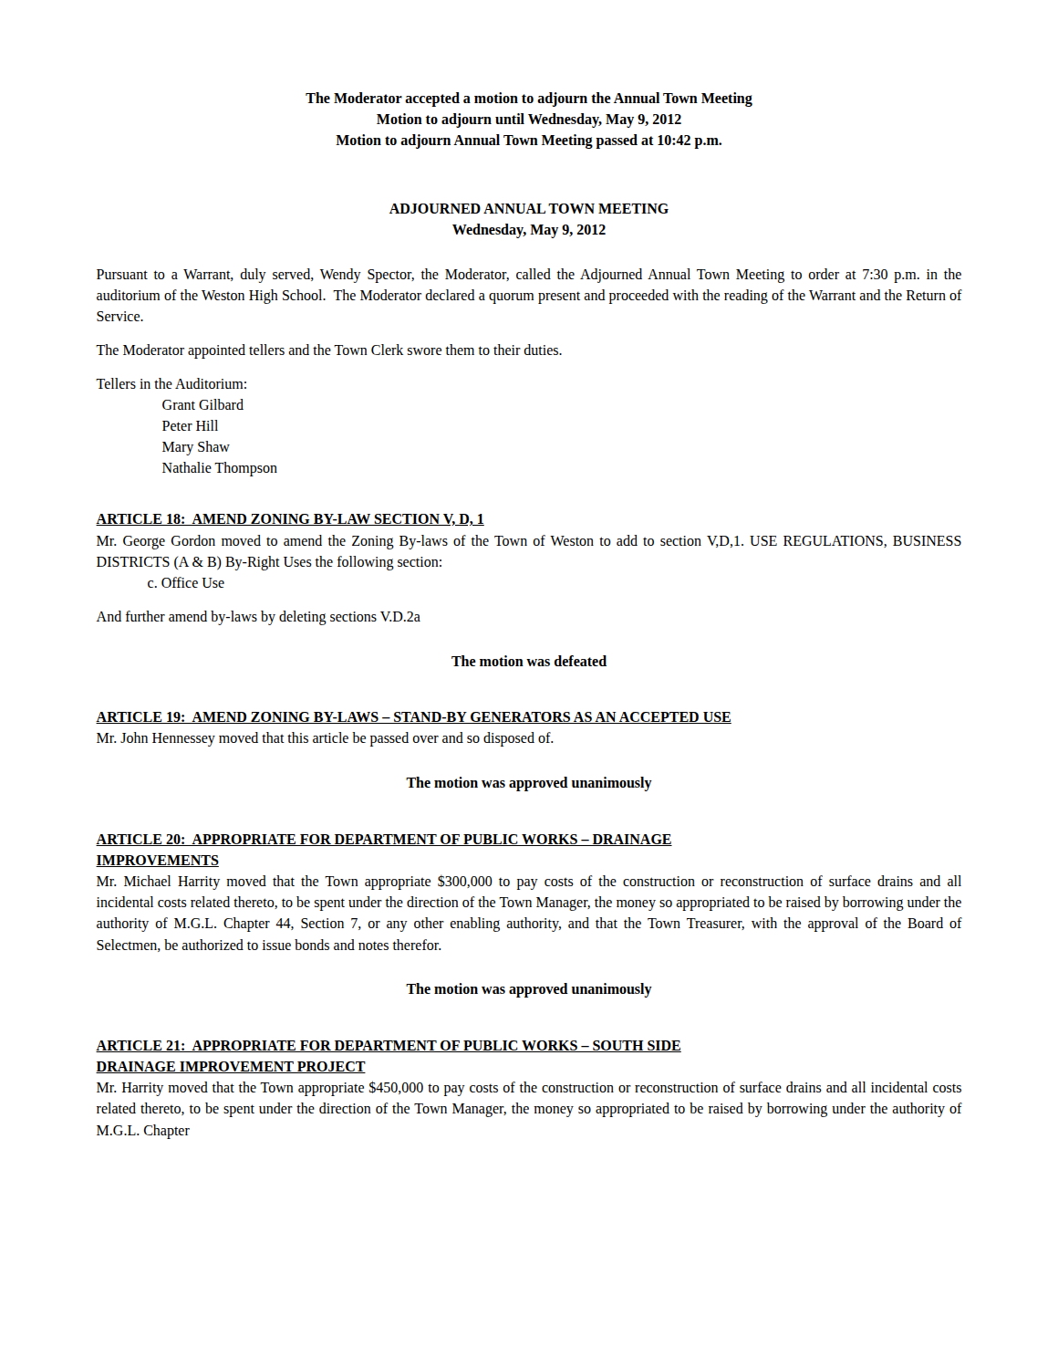The Moderator accepted a motion to adjourn the Annual Town Meeting
Motion to adjourn until Wednesday, May 9, 2012
Motion to adjourn Annual Town Meeting passed at 10:42 p.m.
ADJOURNED ANNUAL TOWN MEETING
Wednesday, May 9, 2012
Pursuant to a Warrant, duly served, Wendy Spector, the Moderator, called the Adjourned Annual Town Meeting to order at 7:30 p.m. in the auditorium of the Weston High School. The Moderator declared a quorum present and proceeded with the reading of the Warrant and the Return of Service.
The Moderator appointed tellers and the Town Clerk swore them to their duties.
Tellers in the Auditorium:
Grant Gilbard Peter Hill Mary Shaw Nathalie Thompson
ARTICLE 18: AMEND ZONING BY-LAW SECTION V, D, 1
Mr. George Gordon moved to amend the Zoning By-laws of the Town of Weston to add to section V,D,1. USE REGULATIONS, BUSINESS DISTRICTS (A & B) By-Right Uses the following section:
c. Office Use
And further amend by-laws by deleting sections V.D.2a
The motion was defeated
ARTICLE 19: AMEND ZONING BY-LAWS – STAND-BY GENERATORS AS AN ACCEPTED USE
Mr. John Hennessey moved that this article be passed over and so disposed of.
The motion was approved unanimously
ARTICLE 20: APPROPRIATE FOR DEPARTMENT OF PUBLIC WORKS – DRAINAGE
IMPROVEMENTS
Mr. Michael Harrity moved that the Town appropriate $300,000 to pay costs of the construction or reconstruction of surface drains and all incidental costs related thereto, to be spent under the direction of the Town Manager, the money so appropriated to be raised by borrowing under the authority of M.G.L. Chapter 44, Section 7, or any other enabling authority, and that the Town Treasurer, with the approval of the Board of Selectmen, be authorized to issue bonds and notes therefor.
The motion was approved unanimously
ARTICLE 21: APPROPRIATE FOR DEPARTMENT OF PUBLIC WORKS – SOUTH SIDE
DRAINAGE IMPROVEMENT PROJECT
Mr. Harrity moved that the Town appropriate $450,000 to pay costs of the construction or reconstruction of surface drains and all incidental costs related thereto, to be spent under the direction of the Town Manager, the money so appropriated to be raised by borrowing under the authority of M.G.L. Chapter